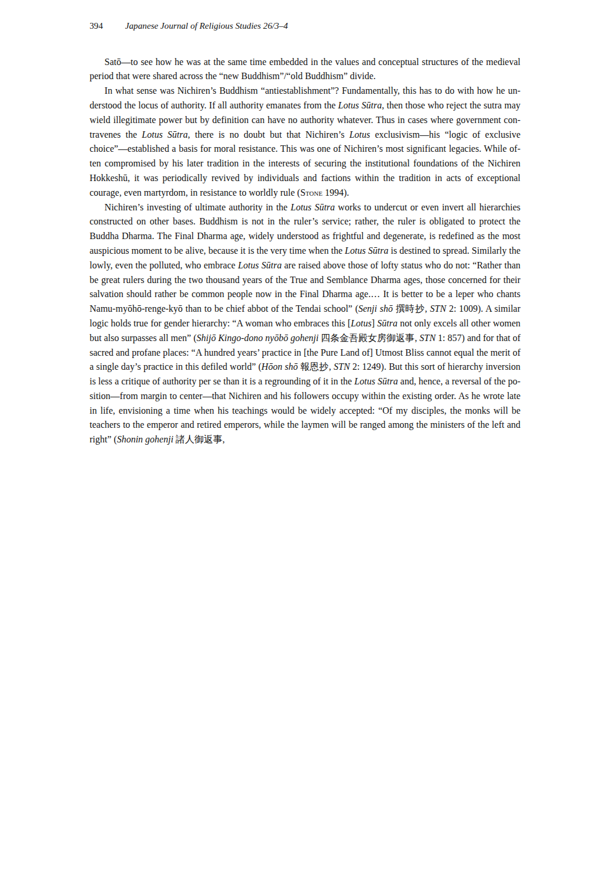394 Japanese Journal of Religious Studies 26/3–4
Satō—to see how he was at the same time embedded in the values and conceptual structures of the medieval period that were shared across the “new Buddhism”/“old Buddhism” divide.
In what sense was Nichiren’s Buddhism “antiestablishment”? Fundamentally, this has to do with how he understood the locus of authority. If all authority emanates from the Lotus Sūtra, then those who reject the sutra may wield illegitimate power but by definition can have no authority whatever. Thus in cases where government contravenes the Lotus Sūtra, there is no doubt but that Nichiren’s Lotus exclusivism—his “logic of exclusive choice”—established a basis for moral resistance. This was one of Nichiren’s most significant legacies. While often compromised by his later tradition in the interests of securing the institutional foundations of the Nichiren Hokkeshū, it was periodically revived by individuals and factions within the tradition in acts of exceptional courage, even martyrdom, in resistance to worldly rule (Stone 1994).
Nichiren’s investing of ultimate authority in the Lotus Sūtra works to undercut or even invert all hierarchies constructed on other bases. Buddhism is not in the ruler’s service; rather, the ruler is obligated to protect the Buddha Dharma. The Final Dharma age, widely understood as frightful and degenerate, is redefined as the most auspicious moment to be alive, because it is the very time when the Lotus Sūtra is destined to spread. Similarly the lowly, even the polluted, who embrace Lotus Sūtra are raised above those of lofty status who do not: “Rather than be great rulers during the two thousand years of the True and Semblance Dharma ages, those concerned for their salvation should rather be common people now in the Final Dharma age.… It is better to be a leper who chants Namu-myōhō-renge-kyō than to be chief abbot of the Tendai school” (Senji shō 撰時抄, STN 2: 1009). A similar logic holds true for gender hierarchy: “A woman who embraces this [Lotus] Sūtra not only excels all other women but also surpasses all men” (Shijō Kingo-dono nyōbō gohenji 四条金吾殿女房御返事, STN 1: 857) and for that of sacred and profane places: “A hundred years’ practice in [the Pure Land of] Utmost Bliss cannot equal the merit of a single day’s practice in this defiled world” (Hōon shō 報恩抄, STN 2: 1249). But this sort of hierarchy inversion is less a critique of authority per se than it is a regrounding of it in the Lotus Sūtra and, hence, a reversal of the position—from margin to center—that Nichiren and his followers occupy within the existing order. As he wrote late in life, envisioning a time when his teachings would be widely accepted: “Of my disciples, the monks will be teachers to the emperor and retired emperors, while the laymen will be ranged among the ministers of the left and right” (Shonin gohenji 諸人御返事,